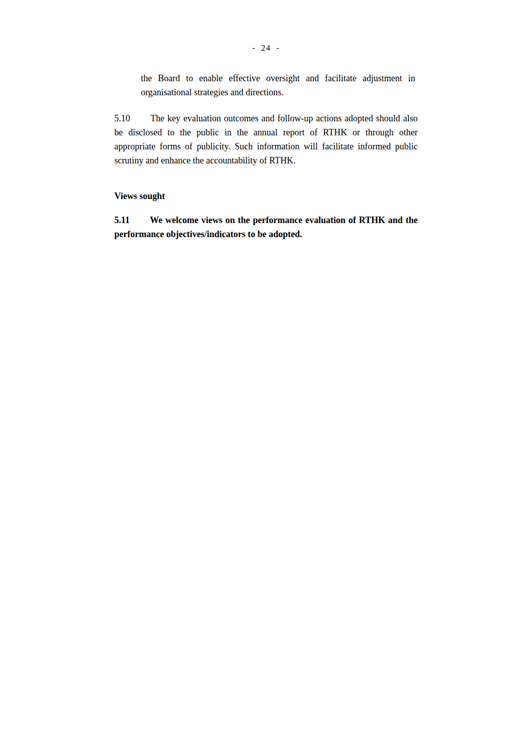- 24 -
the Board to enable effective oversight and facilitate adjustment in organisational strategies and directions.
5.10 The key evaluation outcomes and follow-up actions adopted should also be disclosed to the public in the annual report of RTHK or through other appropriate forms of publicity. Such information will facilitate informed public scrutiny and enhance the accountability of RTHK.
Views sought
5.11 We welcome views on the performance evaluation of RTHK and the performance objectives/indicators to be adopted.